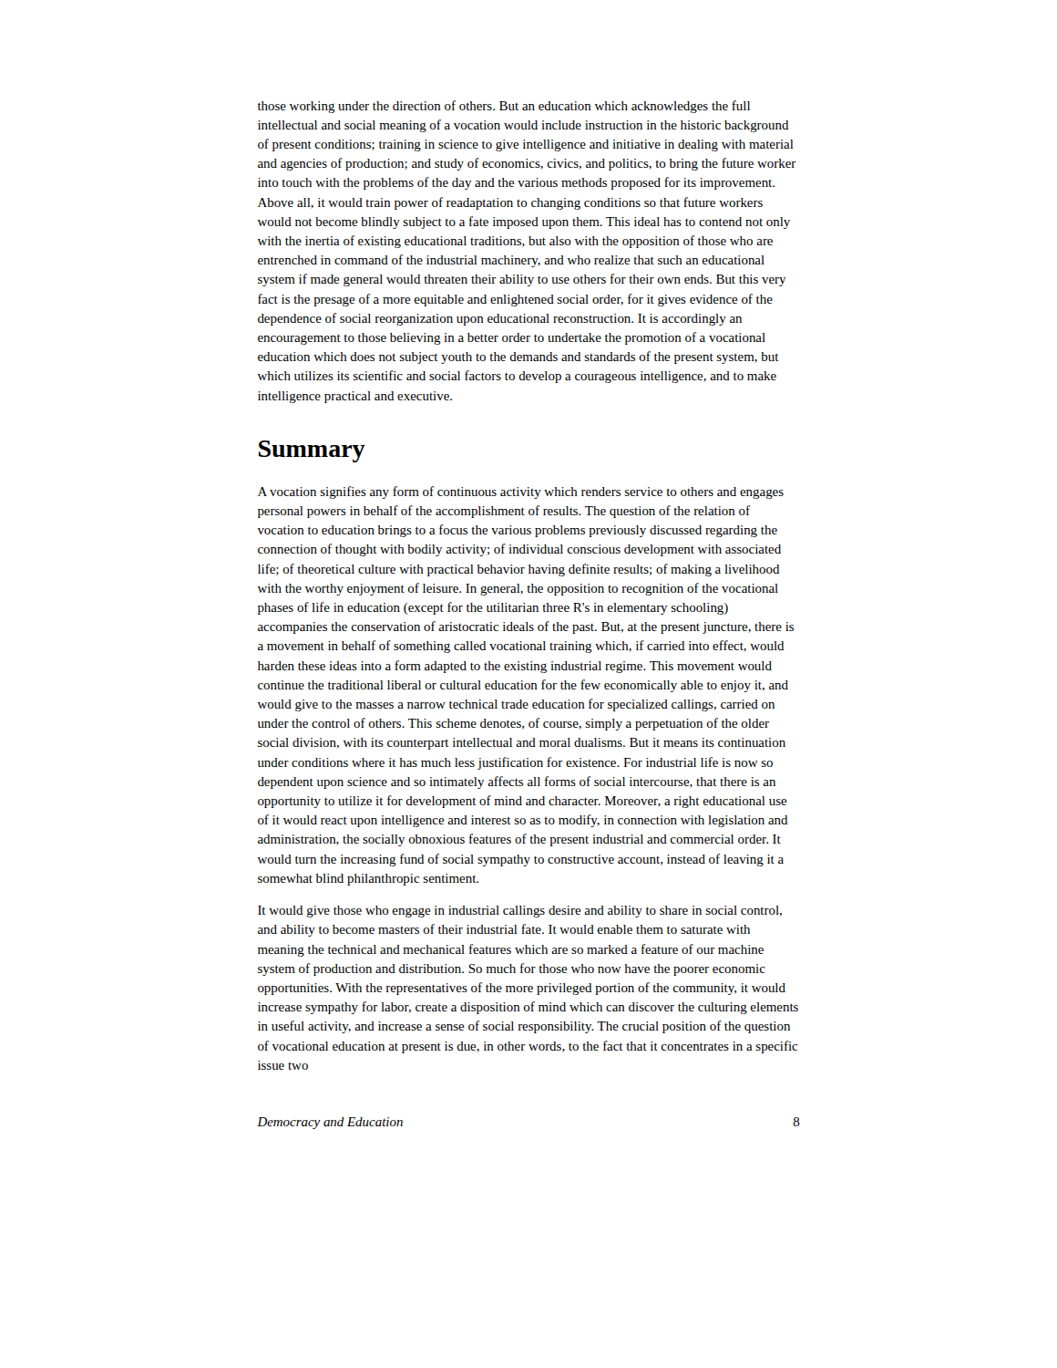those working under the direction of others. But an education which acknowledges the full intellectual and social meaning of a vocation would include instruction in the historic background of present conditions; training in science to give intelligence and initiative in dealing with material and agencies of production; and study of economics, civics, and politics, to bring the future worker into touch with the problems of the day and the various methods proposed for its improvement. Above all, it would train power of readaptation to changing conditions so that future workers would not become blindly subject to a fate imposed upon them. This ideal has to contend not only with the inertia of existing educational traditions, but also with the opposition of those who are entrenched in command of the industrial machinery, and who realize that such an educational system if made general would threaten their ability to use others for their own ends. But this very fact is the presage of a more equitable and enlightened social order, for it gives evidence of the dependence of social reorganization upon educational reconstruction. It is accordingly an encouragement to those believing in a better order to undertake the promotion of a vocational education which does not subject youth to the demands and standards of the present system, but which utilizes its scientific and social factors to develop a courageous intelligence, and to make intelligence practical and executive.
Summary
A vocation signifies any form of continuous activity which renders service to others and engages personal powers in behalf of the accomplishment of results. The question of the relation of vocation to education brings to a focus the various problems previously discussed regarding the connection of thought with bodily activity; of individual conscious development with associated life; of theoretical culture with practical behavior having definite results; of making a livelihood with the worthy enjoyment of leisure. In general, the opposition to recognition of the vocational phases of life in education (except for the utilitarian three R's in elementary schooling) accompanies the conservation of aristocratic ideals of the past. But, at the present juncture, there is a movement in behalf of something called vocational training which, if carried into effect, would harden these ideas into a form adapted to the existing industrial regime. This movement would continue the traditional liberal or cultural education for the few economically able to enjoy it, and would give to the masses a narrow technical trade education for specialized callings, carried on under the control of others. This scheme denotes, of course, simply a perpetuation of the older social division, with its counterpart intellectual and moral dualisms. But it means its continuation under conditions where it has much less justification for existence. For industrial life is now so dependent upon science and so intimately affects all forms of social intercourse, that there is an opportunity to utilize it for development of mind and character. Moreover, a right educational use of it would react upon intelligence and interest so as to modify, in connection with legislation and administration, the socially obnoxious features of the present industrial and commercial order. It would turn the increasing fund of social sympathy to constructive account, instead of leaving it a somewhat blind philanthropic sentiment.
It would give those who engage in industrial callings desire and ability to share in social control, and ability to become masters of their industrial fate. It would enable them to saturate with meaning the technical and mechanical features which are so marked a feature of our machine system of production and distribution. So much for those who now have the poorer economic opportunities. With the representatives of the more privileged portion of the community, it would increase sympathy for labor, create a disposition of mind which can discover the culturing elements in useful activity, and increase a sense of social responsibility. The crucial position of the question of vocational education at present is due, in other words, to the fact that it concentrates in a specific issue two
Democracy and Education 8